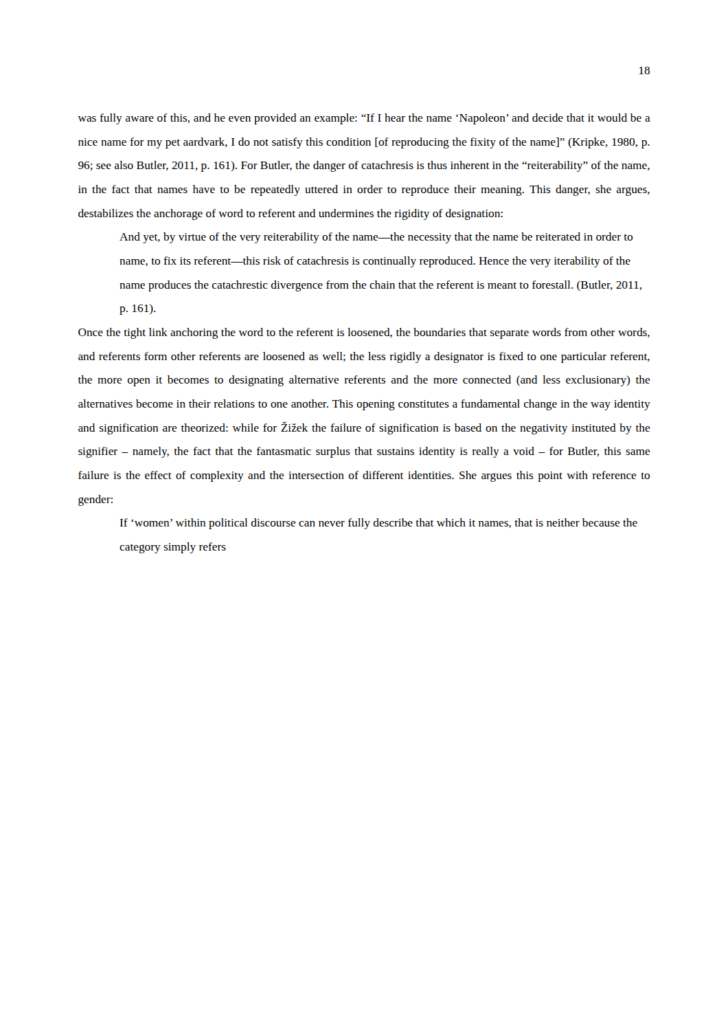18
was fully aware of this, and he even provided an example: “If I hear the name ‘Napoleon’ and decide that it would be a nice name for my pet aardvark, I do not satisfy this condition [of reproducing the fixity of the name]” (Kripke, 1980, p. 96; see also Butler, 2011, p. 161). For Butler, the danger of catachresis is thus inherent in the “reiterability” of the name, in the fact that names have to be repeatedly uttered in order to reproduce their meaning. This danger, she argues, destabilizes the anchorage of word to referent and undermines the rigidity of designation:
And yet, by virtue of the very reiterability of the name—the necessity that the name be reiterated in order to name, to fix its referent—this risk of catachresis is continually reproduced. Hence the very iterability of the name produces the catachrestic divergence from the chain that the referent is meant to forestall. (Butler, 2011, p. 161).
Once the tight link anchoring the word to the referent is loosened, the boundaries that separate words from other words, and referents form other referents are loosened as well; the less rigidly a designator is fixed to one particular referent, the more open it becomes to designating alternative referents and the more connected (and less exclusionary) the alternatives become in their relations to one another. This opening constitutes a fundamental change in the way identity and signification are theorized: while for Žižek the failure of signification is based on the negativity instituted by the signifier – namely, the fact that the fantasmatic surplus that sustains identity is really a void – for Butler, this same failure is the effect of complexity and the intersection of different identities. She argues this point with reference to gender:
If ‘women’ within political discourse can never fully describe that which it names, that is neither because the category simply refers